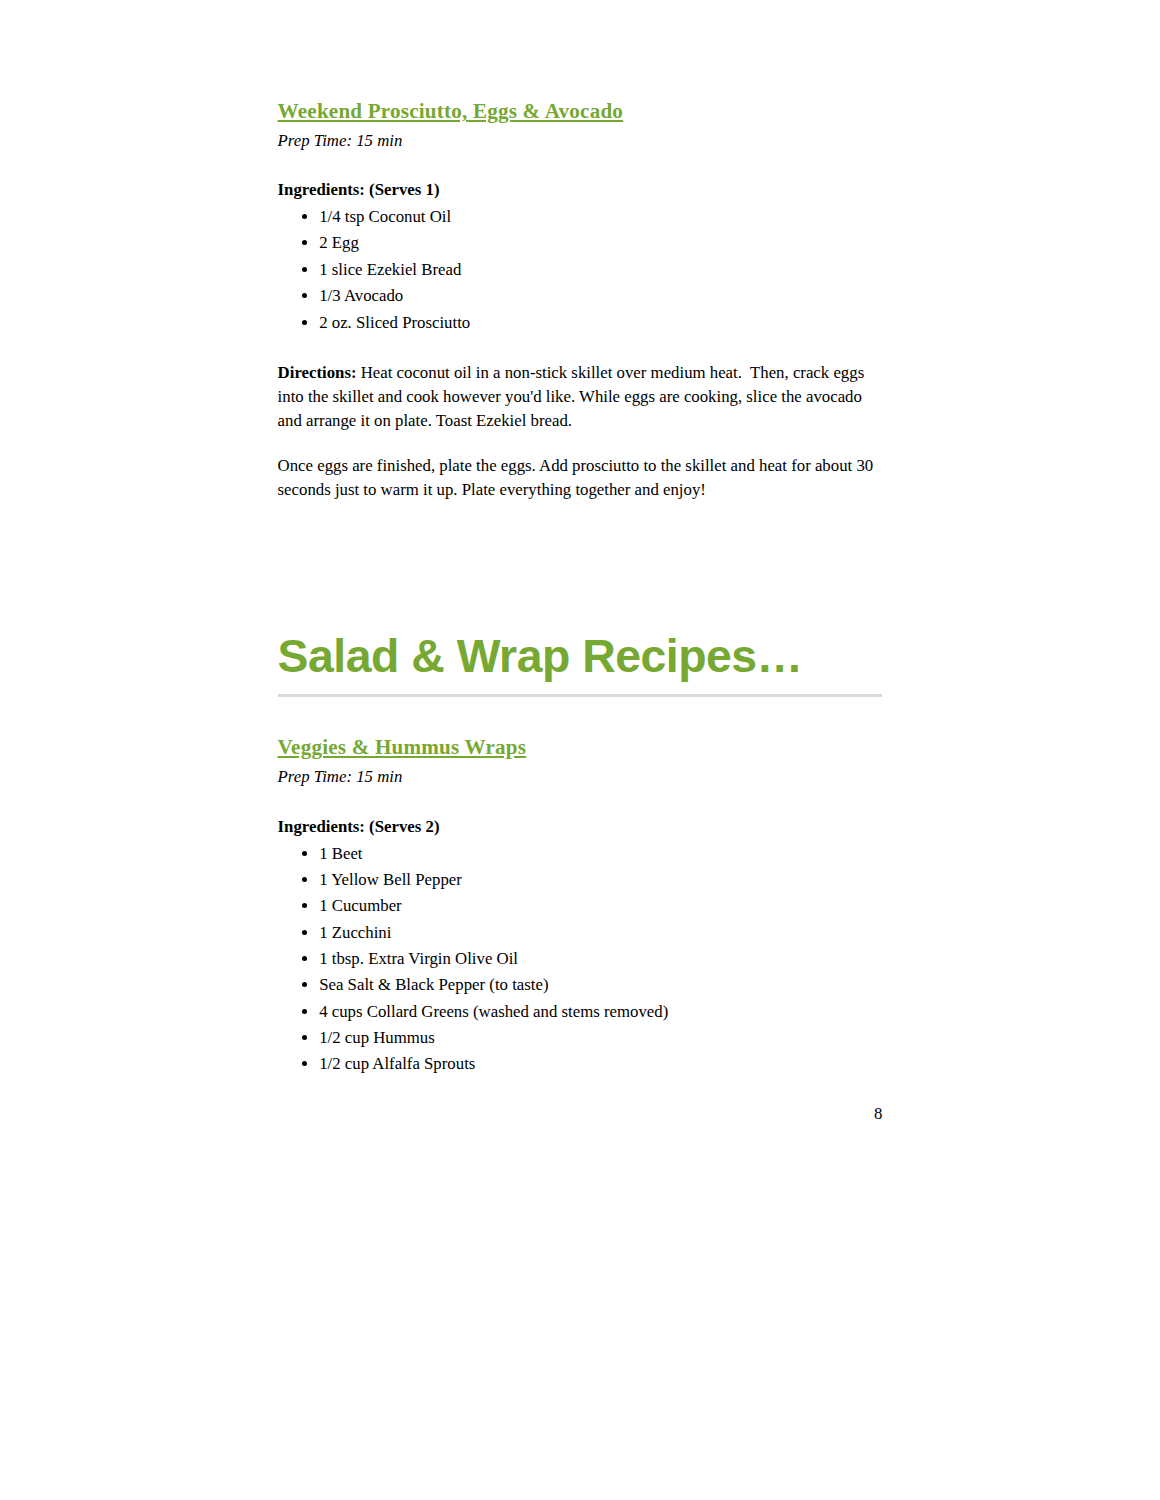Weekend Prosciutto, Eggs & Avocado
Prep Time: 15 min
Ingredients: (Serves 1)
1/4 tsp Coconut Oil
2 Egg
1 slice Ezekiel Bread
1/3 Avocado
2 oz. Sliced Prosciutto
Directions: Heat coconut oil in a non-stick skillet over medium heat. Then, crack eggs into the skillet and cook however you'd like. While eggs are cooking, slice the avocado and arrange it on plate. Toast Ezekiel bread.
Once eggs are finished, plate the eggs. Add prosciutto to the skillet and heat for about 30 seconds just to warm it up. Plate everything together and enjoy!
Salad & Wrap Recipes…
Veggies & Hummus Wraps
Prep Time: 15 min
Ingredients: (Serves 2)
1 Beet
1 Yellow Bell Pepper
1 Cucumber
1 Zucchini
1 tbsp. Extra Virgin Olive Oil
Sea Salt & Black Pepper (to taste)
4 cups Collard Greens (washed and stems removed)
1/2 cup Hummus
1/2 cup Alfalfa Sprouts
8